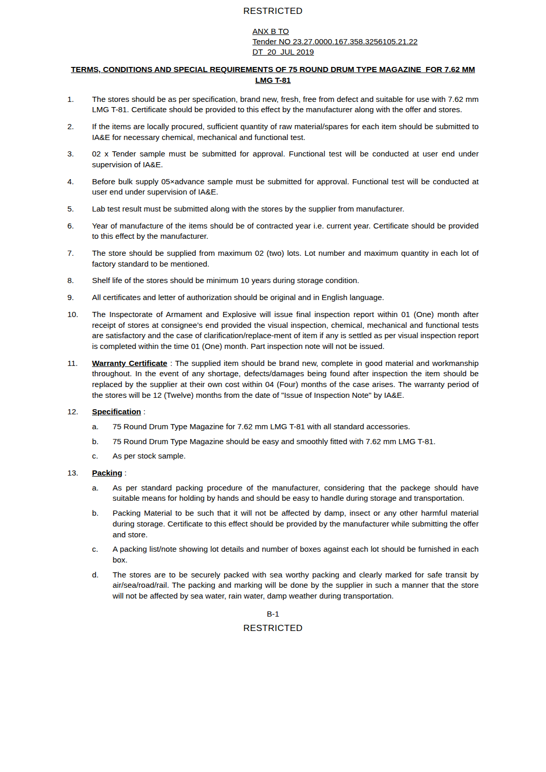RESTRICTED
ANX B TO Tender NO 23.27.0000.167.358.3256105.21.22 DT 20 JUL 2019
TERMS, CONDITIONS AND SPECIAL REQUIREMENTS OF 75 ROUND DRUM TYPE MAGAZINE FOR 7.62 MM LMG T-81
The stores should be as per specification, brand new, fresh, free from defect and suitable for use with 7.62 mm LMG T-81. Certificate should be provided to this effect by the manufacturer along with the offer and stores.
If the items are locally procured, sufficient quantity of raw material/spares for each item should be submitted to IA&E for necessary chemical, mechanical and functional test.
02 x Tender sample must be submitted for approval. Functional test will be conducted at user end under supervision of IA&E.
Before bulk supply 05×advance sample must be submitted for approval. Functional test will be conducted at user end under supervision of IA&E.
Lab test result must be submitted along with the stores by the supplier from manufacturer.
Year of manufacture of the items should be of contracted year i.e. current year. Certificate should be provided to this effect by the manufacturer.
The store should be supplied from maximum 02 (two) lots. Lot number and maximum quantity in each lot of factory standard to be mentioned.
Shelf life of the stores should be minimum 10 years during storage condition.
All certificates and letter of authorization should be original and in English language.
The Inspectorate of Armament and Explosive will issue final inspection report within 01 (One) month after receipt of stores at consignee’s end provided the visual inspection, chemical, mechanical and functional tests are satisfactory and the case of clarification/replace-ment of item if any is settled as per visual inspection report is completed within the time 01 (One) month. Part inspection note will not be issued.
Warranty Certificate : The supplied item should be brand new, complete in good material and workmanship throughout. In the event of any shortage, defects/damages being found after inspection the item should be replaced by the supplier at their own cost within 04 (Four) months of the case arises. The warranty period of the stores will be 12 (Twelve) months from the date of "Issue of Inspection Note" by IA&E.
Specification :
a. 75 Round Drum Type Magazine for 7.62 mm LMG T-81 with all standard accessories.
b. 75 Round Drum Type Magazine should be easy and smoothly fitted with 7.62 mm LMG T-81.
c. As per stock sample.
Packing :
a. As per standard packing procedure of the manufacturer, considering that the packege should have suitable means for holding by hands and should be easy to handle during storage and transportation.
b. Packing Material to be such that it will not be affected by damp, insect or any other harmful material during storage. Certificate to this effect should be provided by the manufacturer while submitting the offer and store.
c. A packing list/note showing lot details and number of boxes against each lot should be furnished in each box.
d. The stores are to be securely packed with sea worthy packing and clearly marked for safe transit by air/sea/road/rail. The packing and marking will be done by the supplier in such a manner that the store will not be affected by sea water, rain water, damp weather during transportation.
B-1
RESTRICTED